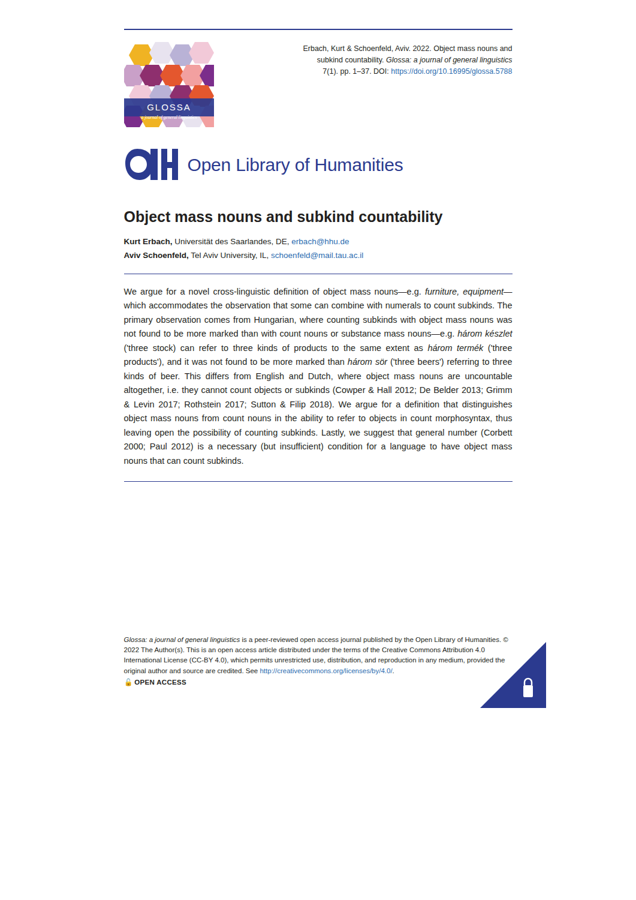GLOSSA a journal of general linguistics
Erbach, Kurt & Schoenfeld, Aviv. 2022. Object mass nouns and
subkind countability. Glossa: a journal of general linguistics
7(1). pp. 1–37. DOI: https://doi.org/10.16995/glossa.5788
Open Library of Humanities
Object mass nouns and subkind countability
Kurt Erbach, Universität des Saarlandes, DE, erbach@hhu.de
Aviv Schoenfeld, Tel Aviv University, IL, schoenfeld@mail.tau.ac.il
We argue for a novel cross-linguistic definition of object mass nouns—e.g. furniture, equipment—which accommodates the observation that some can combine with numerals to count subkinds. The primary observation comes from Hungarian, where counting subkinds with object mass nouns was not found to be more marked than with count nouns or substance mass nouns—e.g. három készlet ('three stock) can refer to three kinds of products to the same extent as három termék ('three products'), and it was not found to be more marked than három sör ('three beers') referring to three kinds of beer. This differs from English and Dutch, where object mass nouns are uncountable altogether, i.e. they cannot count objects or subkinds (Cowper & Hall 2012; De Belder 2013; Grimm & Levin 2017; Rothstein 2017; Sutton & Filip 2018). We argue for a definition that distinguishes object mass nouns from count nouns in the ability to refer to objects in count morphosyntax, thus leaving open the possibility of counting subkinds. Lastly, we suggest that general number (Corbett 2000; Paul 2012) is a necessary (but insufficient) condition for a language to have object mass nouns that can count subkinds.
Glossa: a journal of general linguistics is a peer-reviewed open access journal published by the Open Library of Humanities. © 2022 The Author(s). This is an open access article distributed under the terms of the Creative Commons Attribution 4.0 International License (CC-BY 4.0), which permits unrestricted use, distribution, and reproduction in any medium, provided the original author and source are credited. See http://creativecommons.org/licenses/by/4.0/.
🔓 OPEN ACCESS